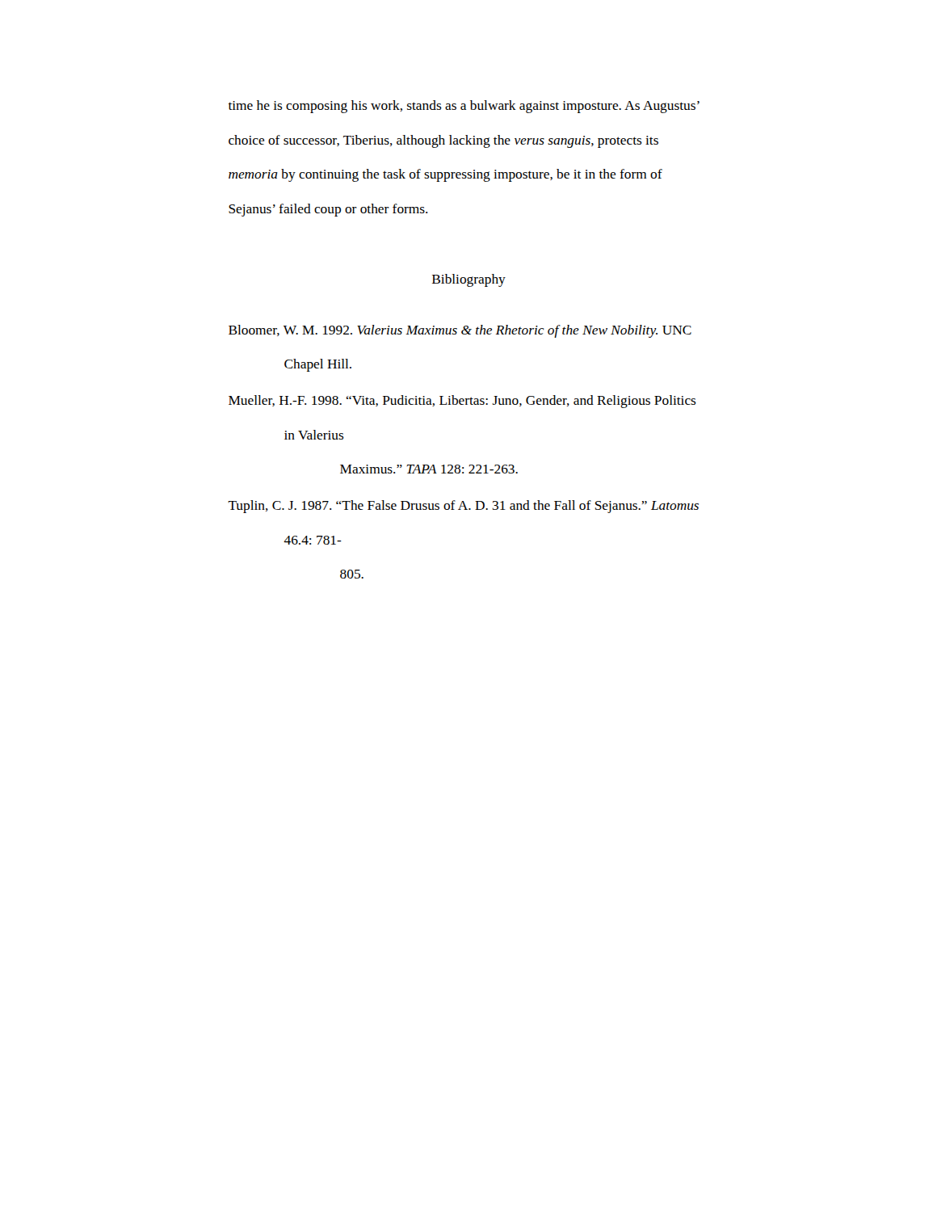time he is composing his work, stands as a bulwark against imposture. As Augustus’ choice of successor, Tiberius, although lacking the verus sanguis, protects its memoria by continuing the task of suppressing imposture, be it in the form of Sejanus’ failed coup or other forms.
Bibliography
Bloomer, W. M. 1992. Valerius Maximus & the Rhetoric of the New Nobility. UNC Chapel Hill.
Mueller, H.-F. 1998. “Vita, Pudicitia, Libertas: Juno, Gender, and Religious Politics in Valerius Maximus.” TAPA 128: 221-263.
Tuplin, C. J. 1987. “The False Drusus of A. D. 31 and the Fall of Sejanus.” Latomus 46.4: 781- 805.